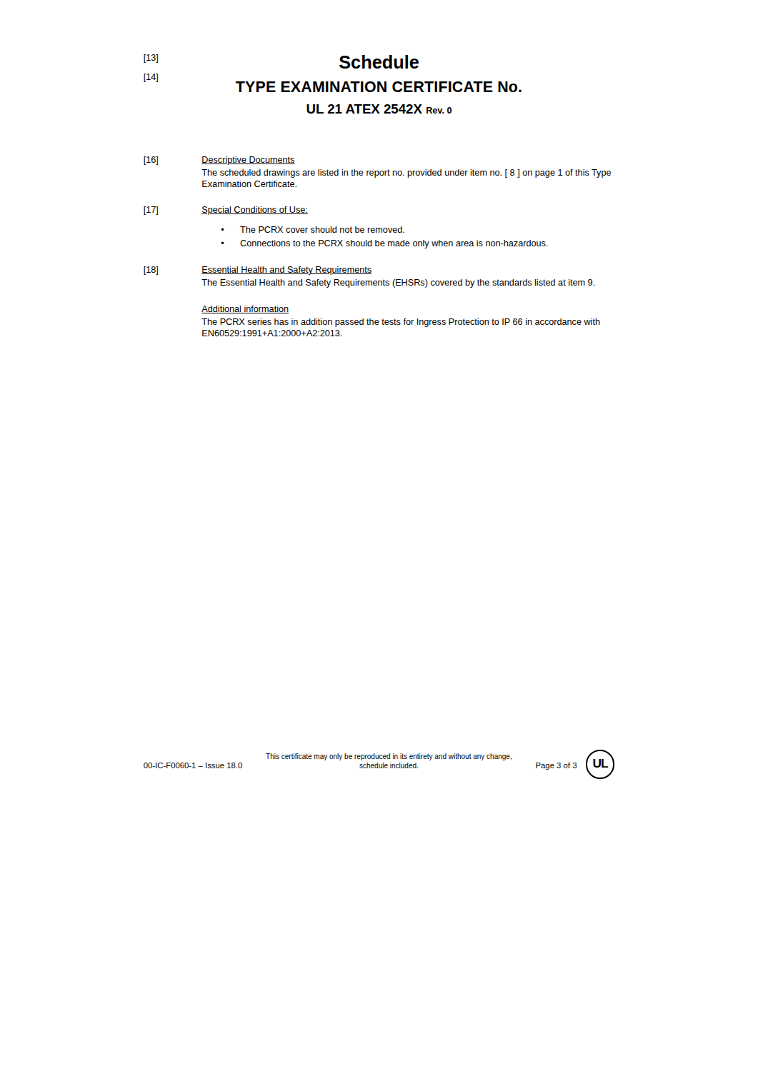[13] [14]
Schedule
TYPE EXAMINATION CERTIFICATE No.
UL 21 ATEX 2542X Rev. 0
[16]
Descriptive Documents
The scheduled drawings are listed in the report no. provided under item no. [ 8 ] on page 1 of this Type Examination Certificate.
[17]
Special Conditions of Use:
The PCRX cover should not be removed.
Connections to the PCRX should be made only when area is non-hazardous.
[18]
Essential Health and Safety Requirements
The Essential Health and Safety Requirements (EHSRs) covered by the standards listed at item 9.
Additional information
The PCRX series has in addition passed the tests for Ingress Protection to IP 66 in accordance with
EN60529:1991+A1:2000+A2:2013.
00-IC-F0060-1 – Issue 18.0
This certificate may only be reproduced in its entirety and without any change, schedule included.
Page 3 of 3
UL